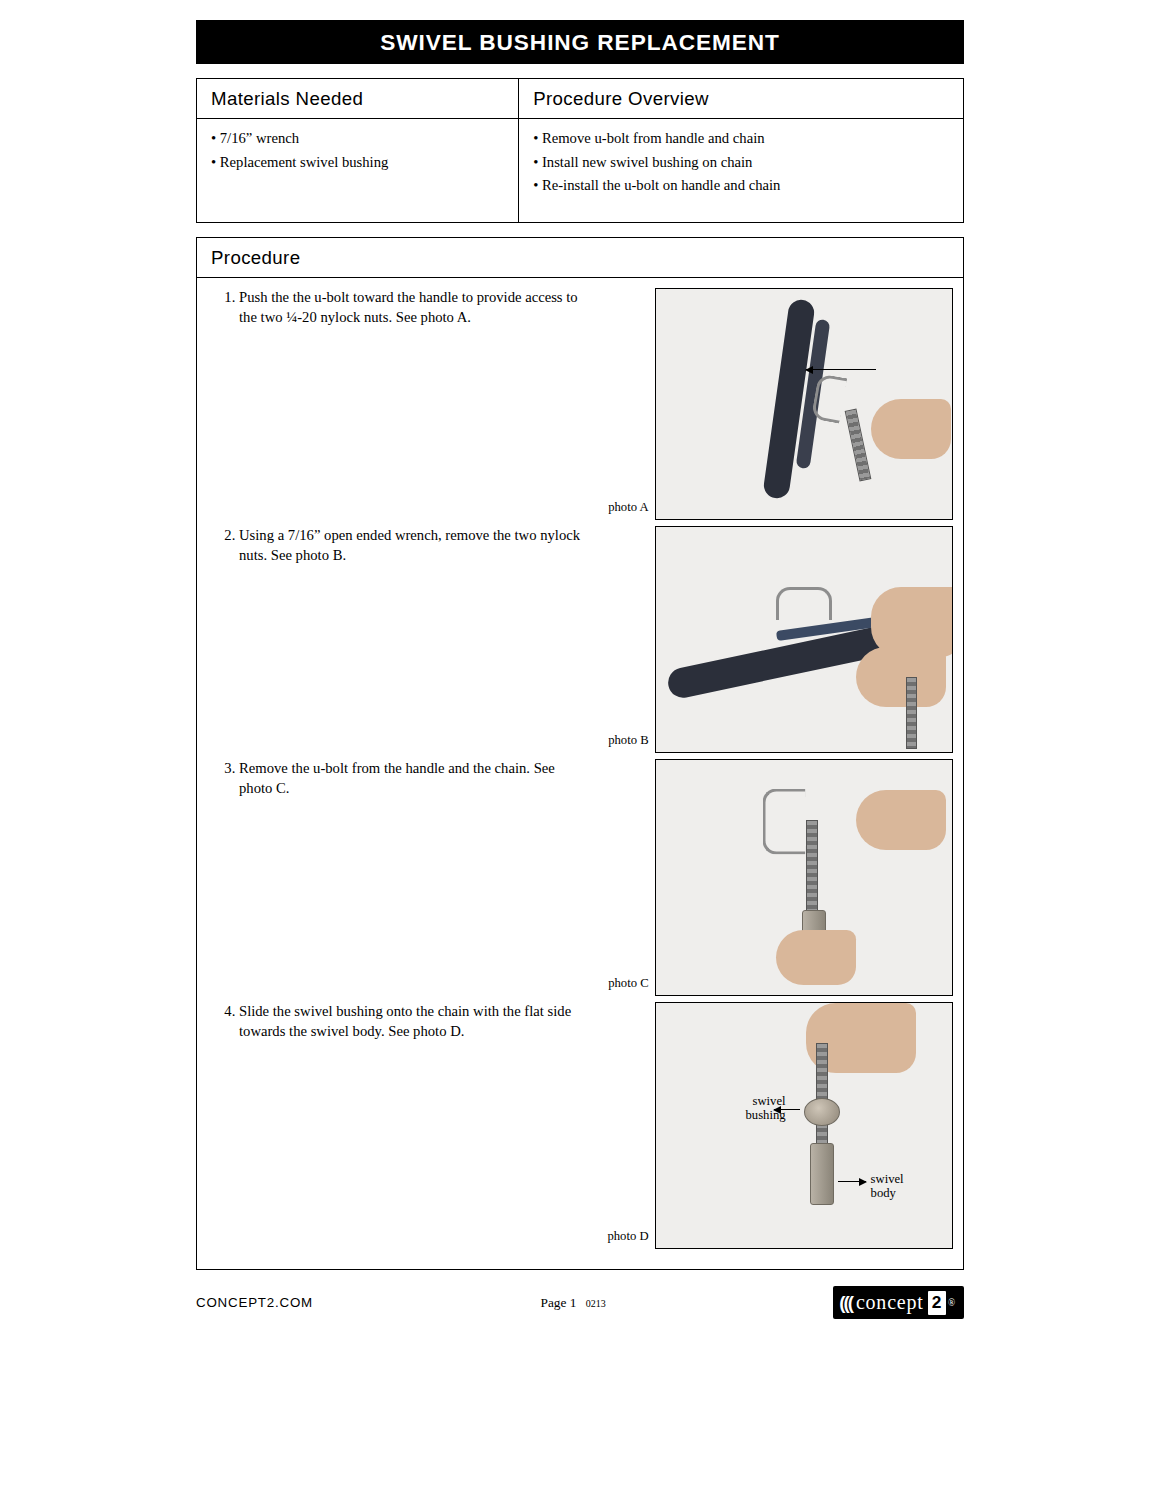SWIVEL BUSHING REPLACEMENT
| Materials Needed | Procedure Overview |
| --- | --- |
| • 7/16” wrench • Replacement swivel bushing | • Remove u-bolt from handle and chain • Install new swivel bushing on chain • Re-install the u-bolt on handle and chain |
Procedure
Push the the u-bolt toward the handle to provide access to the two ¼-20 nylock nuts. See photo A.
photo A
Using a 7/16” open ended wrench, remove the two nylock nuts. See photo B.
photo B
Remove the u-bolt from the handle and the chain. See photo C.
photo C
Slide the swivel bushing onto the chain with the flat side towards the swivel body. See photo D.
photo D
swivel
bushing
swivel
body
CONCEPT2.COM
Page 1 0213
(((concept2®